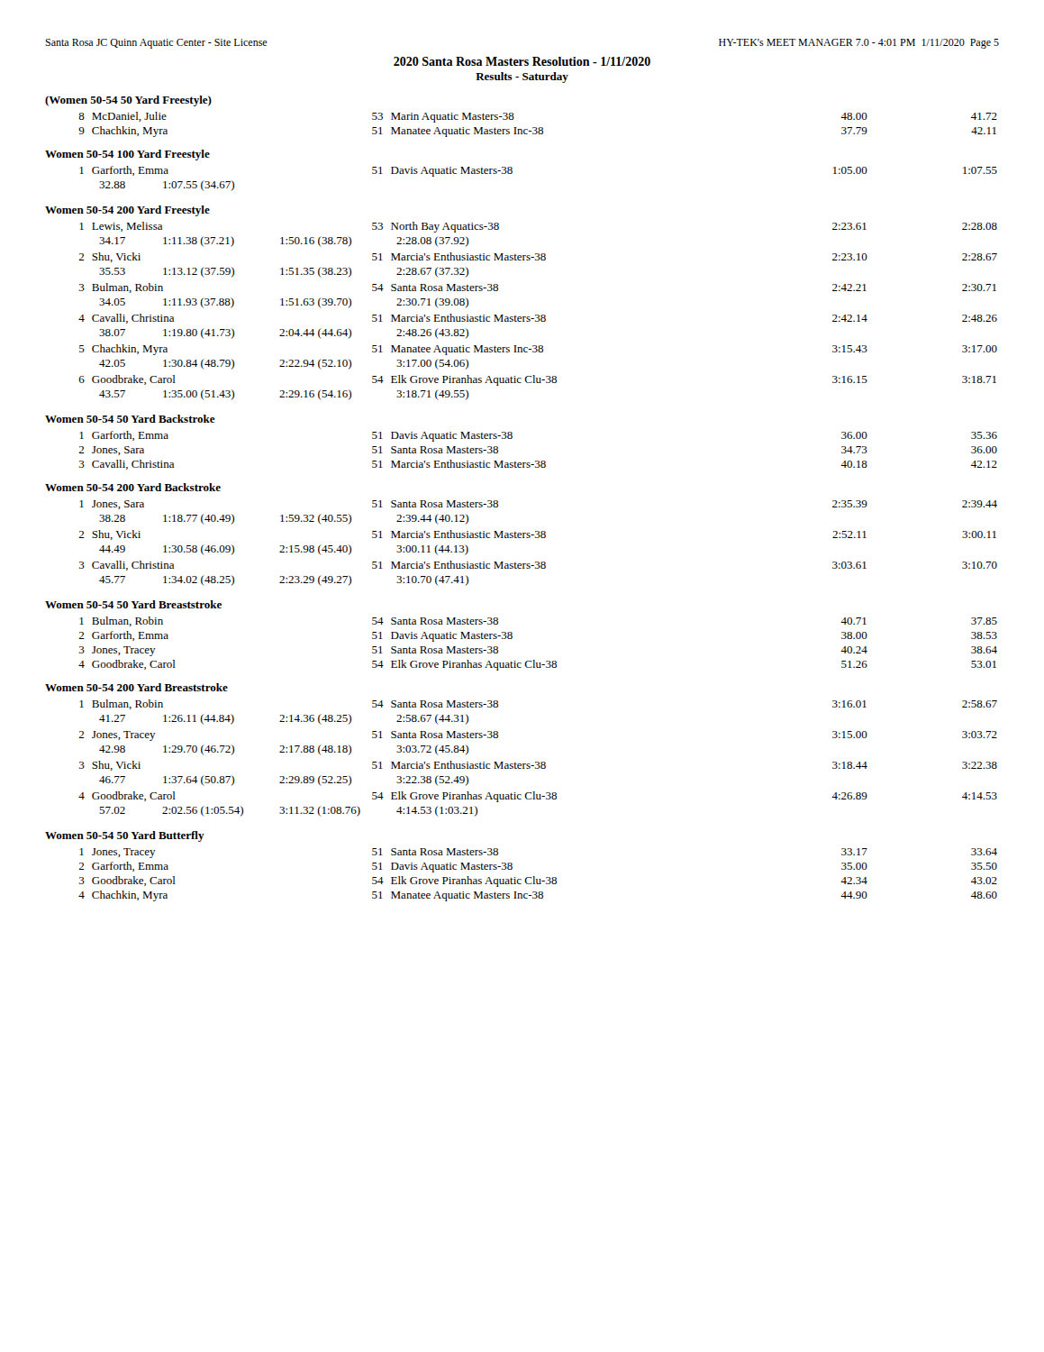Santa Rosa JC Quinn Aquatic Center - Site License HY-TEK's MEET MANAGER 7.0 - 4:01 PM 1/11/2020 Page 5
2020 Santa Rosa Masters Resolution - 1/11/2020
Results - Saturday
(Women 50-54 50 Yard Freestyle)
| 8 | McDaniel, Julie | 53 | Marin Aquatic Masters-38 | 48.00 | 41.72 |
| 9 | Chachkin, Myra | 51 | Manatee Aquatic Masters Inc-38 | 37.79 | 42.11 |
Women 50-54 100 Yard Freestyle
| 1 | Garforth, Emma | 51 | Davis Aquatic Masters-38 | 1:05.00 | 1:07.55 |
| 32.88 1:07.55 (34.67) |
Women 50-54 200 Yard Freestyle
| 1 | Lewis, Melissa | 53 | North Bay Aquatics-38 | 2:23.61 | 2:28.08 |
| 34.17 1:11.38 (37.21) 1:50.16 (38.78) 2:28.08 (37.92) |
| 2 | Shu, Vicki | 51 | Marcia's Enthusiastic Masters-38 | 2:23.10 | 2:28.67 |
| 35.53 1:13.12 (37.59) 1:51.35 (38.23) 2:28.67 (37.32) |
| 3 | Bulman, Robin | 54 | Santa Rosa Masters-38 | 2:42.21 | 2:30.71 |
| 34.05 1:11.93 (37.88) 1:51.63 (39.70) 2:30.71 (39.08) |
| 4 | Cavalli, Christina | 51 | Marcia's Enthusiastic Masters-38 | 2:42.14 | 2:48.26 |
| 38.07 1:19.80 (41.73) 2:04.44 (44.64) 2:48.26 (43.82) |
| 5 | Chachkin, Myra | 51 | Manatee Aquatic Masters Inc-38 | 3:15.43 | 3:17.00 |
| 42.05 1:30.84 (48.79) 2:22.94 (52.10) 3:17.00 (54.06) |
| 6 | Goodbrake, Carol | 54 | Elk Grove Piranhas Aquatic Clu-38 | 3:16.15 | 3:18.71 |
| 43.57 1:35.00 (51.43) 2:29.16 (54.16) 3:18.71 (49.55) |
Women 50-54 50 Yard Backstroke
| 1 | Garforth, Emma | 51 | Davis Aquatic Masters-38 | 36.00 | 35.36 |
| 2 | Jones, Sara | 51 | Santa Rosa Masters-38 | 34.73 | 36.00 |
| 3 | Cavalli, Christina | 51 | Marcia's Enthusiastic Masters-38 | 40.18 | 42.12 |
Women 50-54 200 Yard Backstroke
| 1 | Jones, Sara | 51 | Santa Rosa Masters-38 | 2:35.39 | 2:39.44 |
| 38.28 1:18.77 (40.49) 1:59.32 (40.55) 2:39.44 (40.12) |
| 2 | Shu, Vicki | 51 | Marcia's Enthusiastic Masters-38 | 2:52.11 | 3:00.11 |
| 44.49 1:30.58 (46.09) 2:15.98 (45.40) 3:00.11 (44.13) |
| 3 | Cavalli, Christina | 51 | Marcia's Enthusiastic Masters-38 | 3:03.61 | 3:10.70 |
| 45.77 1:34.02 (48.25) 2:23.29 (49.27) 3:10.70 (47.41) |
Women 50-54 50 Yard Breaststroke
| 1 | Bulman, Robin | 54 | Santa Rosa Masters-38 | 40.71 | 37.85 |
| 2 | Garforth, Emma | 51 | Davis Aquatic Masters-38 | 38.00 | 38.53 |
| 3 | Jones, Tracey | 51 | Santa Rosa Masters-38 | 40.24 | 38.64 |
| 4 | Goodbrake, Carol | 54 | Elk Grove Piranhas Aquatic Clu-38 | 51.26 | 53.01 |
Women 50-54 200 Yard Breaststroke
| 1 | Bulman, Robin | 54 | Santa Rosa Masters-38 | 3:16.01 | 2:58.67 |
| 41.27 1:26.11 (44.84) 2:14.36 (48.25) 2:58.67 (44.31) |
| 2 | Jones, Tracey | 51 | Santa Rosa Masters-38 | 3:15.00 | 3:03.72 |
| 42.98 1:29.70 (46.72) 2:17.88 (48.18) 3:03.72 (45.84) |
| 3 | Shu, Vicki | 51 | Marcia's Enthusiastic Masters-38 | 3:18.44 | 3:22.38 |
| 46.77 1:37.64 (50.87) 2:29.89 (52.25) 3:22.38 (52.49) |
| 4 | Goodbrake, Carol | 54 | Elk Grove Piranhas Aquatic Clu-38 | 4:26.89 | 4:14.53 |
| 57.02 2:02.56 (1:05.54) 3:11.32 (1:08.76) 4:14.53 (1:03.21) |
Women 50-54 50 Yard Butterfly
| 1 | Jones, Tracey | 51 | Santa Rosa Masters-38 | 33.17 | 33.64 |
| 2 | Garforth, Emma | 51 | Davis Aquatic Masters-38 | 35.00 | 35.50 |
| 3 | Goodbrake, Carol | 54 | Elk Grove Piranhas Aquatic Clu-38 | 42.34 | 43.02 |
| 4 | Chachkin, Myra | 51 | Manatee Aquatic Masters Inc-38 | 44.90 | 48.60 |